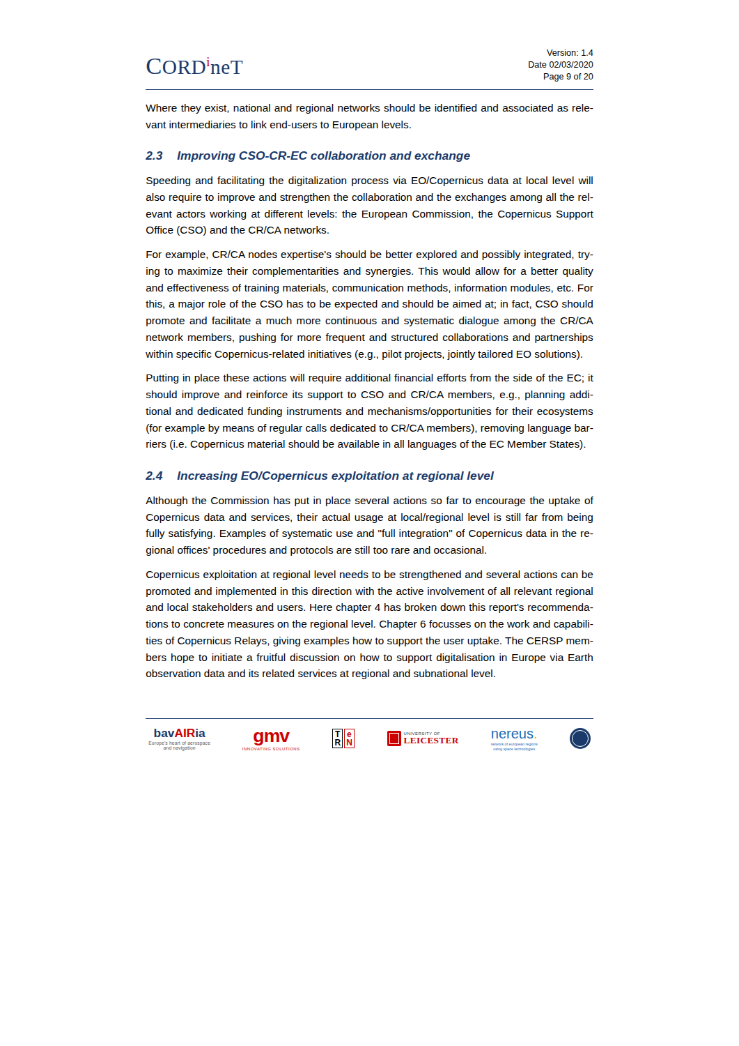CORDineT
Version: 1.4
Date 02/03/2020
Page 9 of 20
Where they exist, national and regional networks should be identified and associated as relevant intermediaries to link end-users to European levels.
2.3 Improving CSO-CR-EC collaboration and exchange
Speeding and facilitating the digitalization process via EO/Copernicus data at local level will also require to improve and strengthen the collaboration and the exchanges among all the relevant actors working at different levels: the European Commission, the Copernicus Support Office (CSO) and the CR/CA networks.
For example, CR/CA nodes expertise's should be better explored and possibly integrated, trying to maximize their complementarities and synergies. This would allow for a better quality and effectiveness of training materials, communication methods, information modules, etc. For this, a major role of the CSO has to be expected and should be aimed at; in fact, CSO should promote and facilitate a much more continuous and systematic dialogue among the CR/CA network members, pushing for more frequent and structured collaborations and partnerships within specific Copernicus-related initiatives (e.g., pilot projects, jointly tailored EO solutions).
Putting in place these actions will require additional financial efforts from the side of the EC; it should improve and reinforce its support to CSO and CR/CA members, e.g., planning additional and dedicated funding instruments and mechanisms/opportunities for their ecosystems (for example by means of regular calls dedicated to CR/CA members), removing language barriers (i.e. Copernicus material should be available in all languages of the EC Member States).
2.4 Increasing EO/Copernicus exploitation at regional level
Although the Commission has put in place several actions so far to encourage the uptake of Copernicus data and services, their actual usage at local/regional level is still far from being fully satisfying. Examples of systematic use and "full integration" of Copernicus data in the regional offices' procedures and protocols are still too rare and occasional.
Copernicus exploitation at regional level needs to be strengthened and several actions can be promoted and implemented in this direction with the active involvement of all relevant regional and local stakeholders and users. Here chapter 4 has broken down this report's recommendations to concrete measures on the regional level. Chapter 6 focusses on the work and capabilities of Copernicus Relays, giving examples how to support the user uptake. The CERSP members hope to initiate a fruitful discussion on how to support digitalisation in Europe via Earth observation data and its related services at regional and subnational level.
bavAIRia
Europe's heart of aerospace
and navigation
gmv
INNOVATING SOLUTIONS
T
R e
N
UNIVERSITY OF
LEICESTER
nereus.
network of european regions
using space technologies